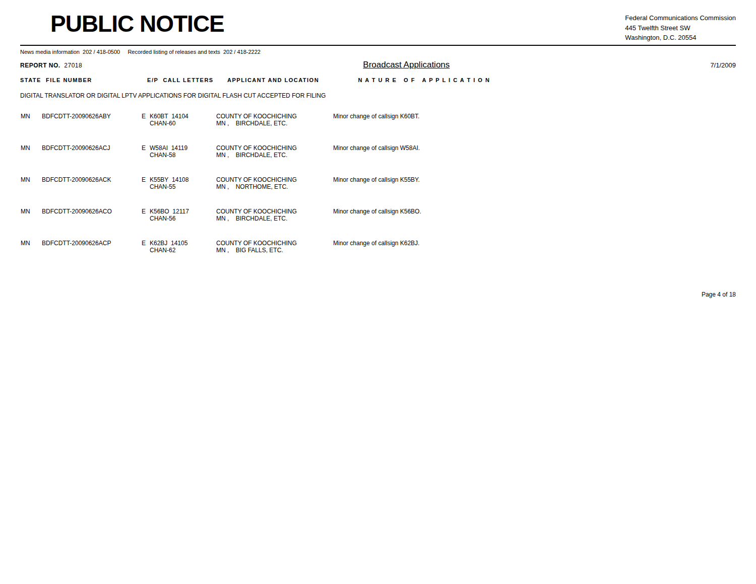PUBLIC NOTICE
Federal Communications Commission
445 Twelfth Street SW
Washington, D.C. 20554
News media information 202 / 418-0500 Recorded listing of releases and texts 202 / 418-2222
REPORT NO. 27018
Broadcast Applications
7/1/2009
STATE FILE NUMBER E/P CALL LETTERS APPLICANT AND LOCATION N A T U R E O F A P P L I C A T I O N
DIGITAL TRANSLATOR OR DIGITAL LPTV APPLICATIONS FOR DIGITAL FLASH CUT ACCEPTED FOR FILING
| MN | BDFCDTT-20090626ABY | E | K60BT 14104 CHAN-60 | COUNTY OF KOOCHICHING MN , BIRCHDALE, ETC. | Minor change of callsign K60BT. |
| MN | BDFCDTT-20090626ACJ | E | W58AI 14119 CHAN-58 | COUNTY OF KOOCHICHING MN , BIRCHDALE, ETC. | Minor change of callsign W58AI. |
| MN | BDFCDTT-20090626ACK | E | K55BY 14108 CHAN-55 | COUNTY OF KOOCHICHING MN , NORTHOME, ETC. | Minor change of callsign K55BY. |
| MN | BDFCDTT-20090626ACO | E | K56BO 12117 CHAN-56 | COUNTY OF KOOCHICHING MN , BIRCHDALE, ETC. | Minor change of callsign K56BO. |
| MN | BDFCDTT-20090626ACP | E | K62BJ 14105 CHAN-62 | COUNTY OF KOOCHICHING MN , BIG FALLS, ETC. | Minor change of callsign K62BJ. |
Page 4 of 18